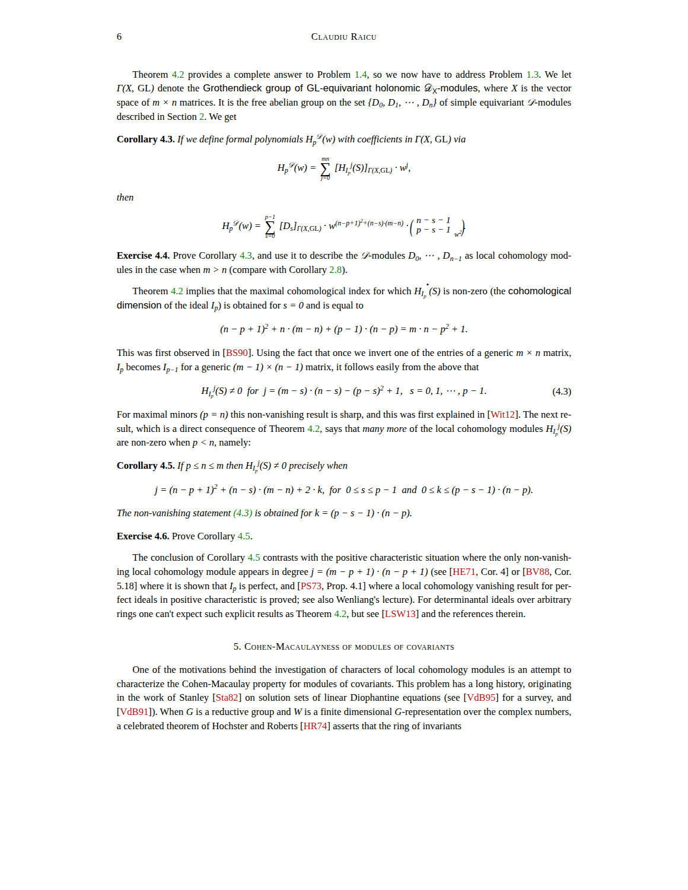6 Claudiu Raicu 6
Theorem 4.2 provides a complete answer to Problem 1.4, so we now have to address Problem 1.3. We let Γ(X, GL) denote the Grothendieck group of GL-equivariant holonomic 𝒟X-modules, where X is the vector space of m × n matrices. It is the free abelian group on the set {D0, D1, ⋯ , Dn} of simple equivariant 𝒟-modules described in Section 2. We get
Corollary 4.3. If we define formal polynomials Hp𝒟(w) with coefficients in Γ(X, GL) via
Hp𝒟(w) = mn∑j=0 [HIpj(S)]Γ(X,GL) · wj,
then
Hp𝒟(w) = p−1∑s=0 [Ds]Γ(X,GL) · w(n−p+1)2+(n−s)·(m−n) · (n − s − 1 p − s − 1) w2.
Exercise 4.4. Prove Corollary 4.3, and use it to describe the 𝒟-modules D0, ⋯ , Dn−1 as local cohomology modules in the case when m > n (compare with Corollary 2.8).
Theorem 4.2 implies that the maximal cohomological index for which HIp•(S) is non-zero (the cohomological dimension of the ideal Ip) is obtained for s = 0 and is equal to
(n − p + 1)2 + n · (m − n) + (p − 1) · (n − p) = m · n − p2 + 1.
This was first observed in [BS90]. Using the fact that once we invert one of the entries of a generic m × n matrix, Ip becomes Ip−1 for a generic (m − 1) × (n − 1) matrix, it follows easily from the above that
HIpj(S) ≠ 0 for j = (m − s) · (n − s) − (p − s)2 + 1, s = 0, 1, ⋯ , p − 1. (4.3)
For maximal minors (p = n) this non-vanishing result is sharp, and this was first explained in [Wit12]. The next result, which is a direct consequence of Theorem 4.2, says that many more of the local cohomology modules HIpj(S) are non-zero when p < n, namely:
Corollary 4.5. If p ≤ n ≤ m then HIpj(S) ≠ 0 precisely when
j = (n − p + 1)2 + (n − s) · (m − n) + 2 · k, for 0 ≤ s ≤ p − 1 and 0 ≤ k ≤ (p − s − 1) · (n − p).
The non-vanishing statement (4.3) is obtained for k = (p − s − 1) · (n − p).
Exercise 4.6. Prove Corollary 4.5.
The conclusion of Corollary 4.5 contrasts with the positive characteristic situation where the only non-vanishing local cohomology module appears in degree j = (m − p + 1) · (n − p + 1) (see [HE71, Cor. 4] or [BV88, Cor. 5.18] where it is shown that Ip is perfect, and [PS73, Prop. 4.1] where a local cohomology vanishing result for perfect ideals in positive characteristic is proved; see also Wenliang's lecture). For determinantal ideals over arbitrary rings one can't expect such explicit results as Theorem 4.2, but see [LSW13] and the references therein.
5. Cohen-Macaulayness of modules of covariants
One of the motivations behind the investigation of characters of local cohomology modules is an attempt to characterize the Cohen-Macaulay property for modules of covariants. This problem has a long history, originating in the work of Stanley [Sta82] on solution sets of linear Diophantine equations (see [VdB95] for a survey, and [VdB91]). When G is a reductive group and W is a finite dimensional G-representation over the complex numbers, a celebrated theorem of Hochster and Roberts [HR74] asserts that the ring of invariants